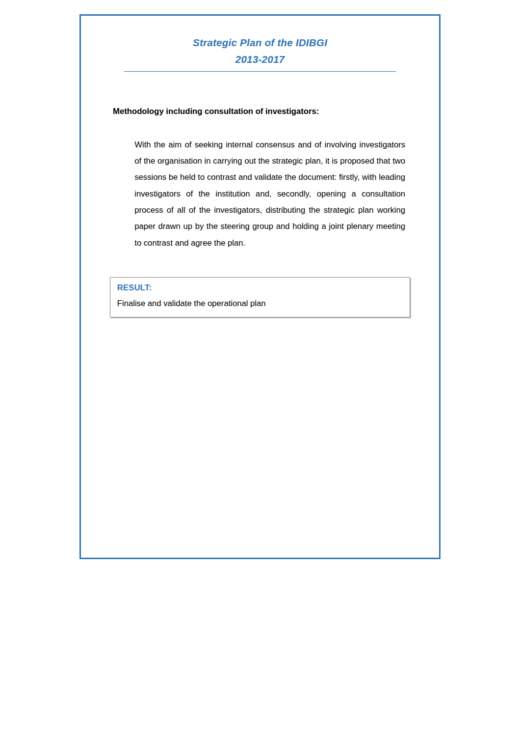Strategic Plan of the IDIBGI
2013-2017
Methodology including consultation of investigators:
With the aim of seeking internal consensus and of involving investigators of the organisation in carrying out the strategic plan, it is proposed that two sessions be held to contrast and validate the document: firstly, with leading investigators of the institution and, secondly, opening a consultation process of all of the investigators, distributing the strategic plan working paper drawn up by the steering group and holding a joint plenary meeting to contrast and agree the plan.
RESULT:
Finalise and validate the operational plan